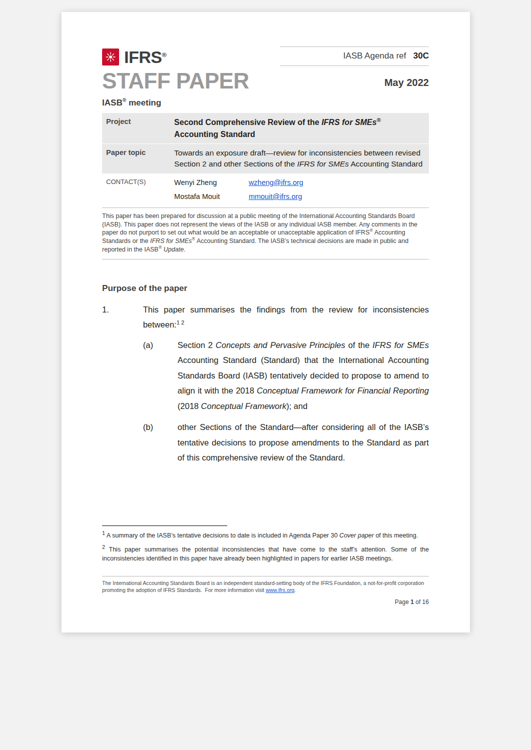IFRS®
IASB Agenda ref 30C
STAFF PAPER
May 2022
IASB® meeting
| Project | Second Comprehensive Review of the IFRS for SMEs ® Accounting Standard |
| Paper topic | Towards an exposure draft—review for inconsistencies between revised Section 2 and other Sections of the IFRS for SMEs Accounting Standard |
| CONTACT(S) | / Wenyi Zheng / wzheng@ifrs.org / / Mostafa Mouit / mmouit@ifrs.org / |
This paper has been prepared for discussion at a public meeting of the International Accounting Standards Board (IASB). This paper does not represent the views of the IASB or any individual IASB member. Any comments in the paper do not purport to set out what would be an acceptable or unacceptable application of IFRS® Accounting Standards or the IFRS for SMEs® Accounting Standard. The IASB’s technical decisions are made in public and reported in the IASB® Update.
Purpose of the paper
This paper summarises the findings from the review for inconsistencies between:1 2
Section 2 Concepts and Pervasive Principles of the IFRS for SMEs Accounting Standard (Standard) that the International Accounting Standards Board (IASB) tentatively decided to propose to amend to align it with the 2018 Conceptual Framework for Financial Reporting (2018 Conceptual Framework); and
other Sections of the Standard—after considering all of the IASB’s tentative decisions to propose amendments to the Standard as part of this comprehensive review of the Standard.
1 A summary of the IASB’s tentative decisions to date is included in Agenda Paper 30 Cover paper of this meeting.
2 This paper summarises the potential inconsistencies that have come to the staff’s attention. Some of the inconsistencies identified in this paper have already been highlighted in papers for earlier IASB meetings.
The International Accounting Standards Board is an independent standard-setting body of the IFRS Foundation, a not-for-profit corporation promoting the adoption of IFRS Standards. For more information visit www.ifrs.org.
Page 1 of 16